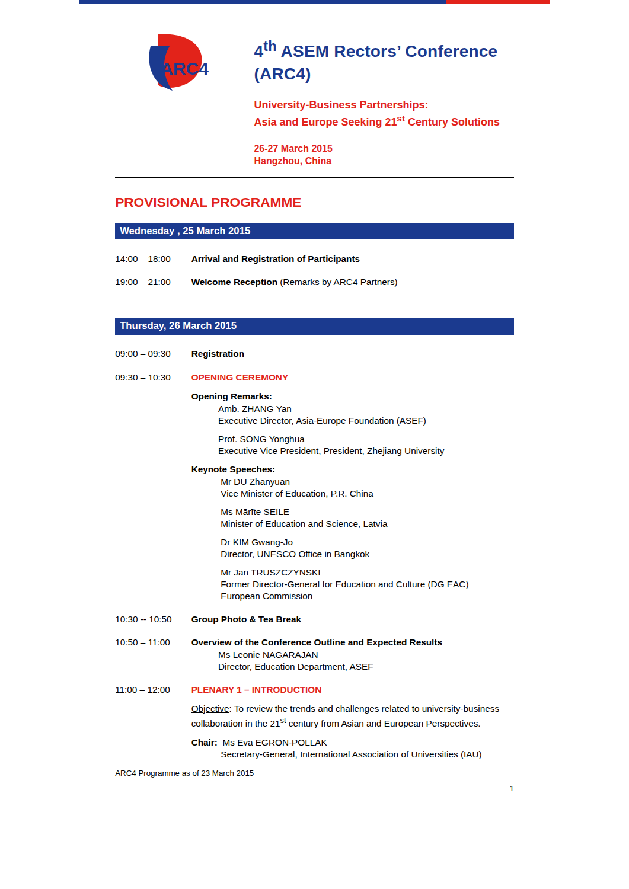ARC4
4th ASEM Rectors’ Conference (ARC4)
University-Business Partnerships:
Asia and Europe Seeking 21st Century Solutions
26-27 March 2015
Hangzhou, China
PROVISIONAL PROGRAMME
Wednesday , 25 March 2015
| 14:00 – 18:00 | Arrival and Registration of Participants |
| 19:00 – 21:00 | Welcome Reception (Remarks by ARC4 Partners) |
Thursday, 26 March 2015
| 09:00 – 09:30 | Registration |
| 09:30 – 10:30 | OPENING CEREMONY Opening Remarks: Amb. ZHANG Yan Executive Director, Asia-Europe Foundation (ASEF) Prof. SONG Yonghua Executive Vice President, President, Zhejiang University Keynote Speeches: Mr DU Zhanyuan Vice Minister of Education, P.R. China Ms Mārīte SEILE Minister of Education and Science, Latvia Dr KIM Gwang-Jo Director, UNESCO Office in Bangkok Mr Jan TRUSZCZYNSKI Former Director-General for Education and Culture (DG EAC) European Commission |
| 10:30 -- 10:50 | Group Photo & Tea Break |
| 10:50 – 11:00 | Overview of the Conference Outline and Expected Results Ms Leonie NAGARAJAN Director, Education Department, ASEF |
| 11:00 – 12:00 | PLENARY 1 – INTRODUCTION Objective : To review the trends and challenges related to university-business collaboration in the 21 st century from Asian and European Perspectives. Chair: Ms Eva EGRON-POLLAK Secretary-General, International Association of Universities (IAU) |
ARC4 Programme as of 23 March 2015
1